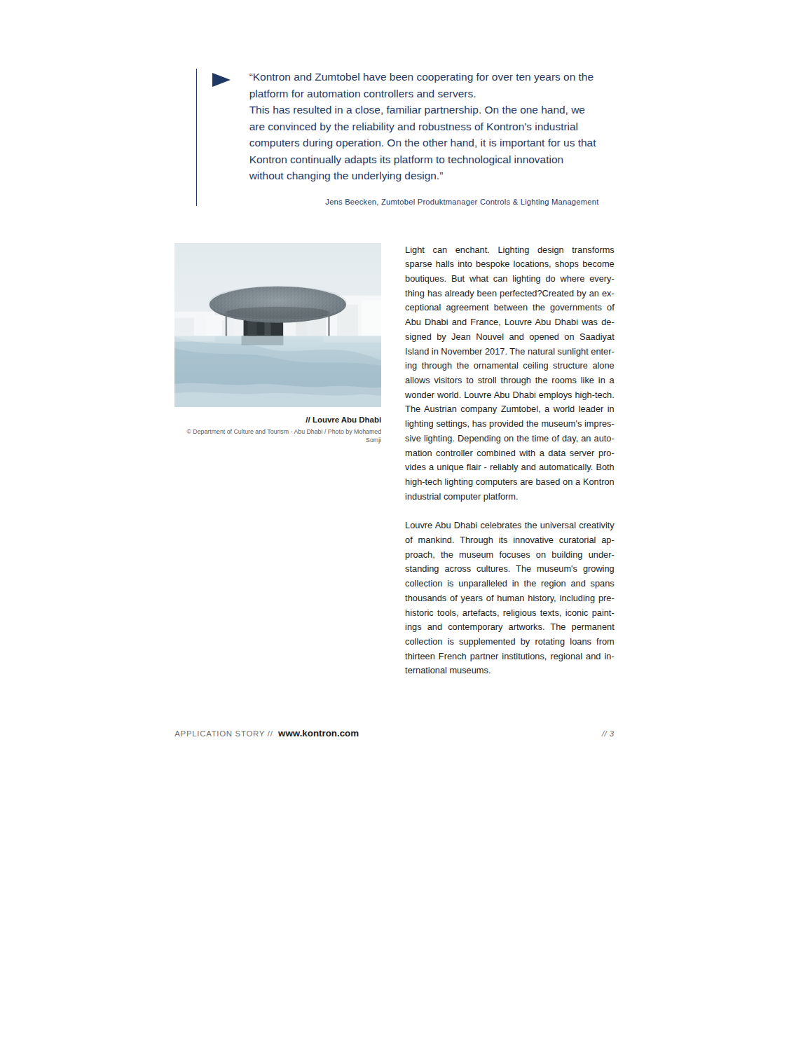“Kontron and Zumtobel have been cooperating for over ten years on the platform for automation controllers and servers.
This has resulted in a close, familiar partnership. On the one hand, we are convinced by the reliability and robustness of Kontron's industrial computers during operation. On the other hand, it is important for us that Kontron continually adapts its platform to technological innovation without changing the underlying design.”
Jens Beecken, Zumtobel Produktmanager Controls & Lighting Management
// Louvre Abu Dhabi © Department of Culture and Tourism - Abu Dhabi / Photo by Mohamed Somji
Light can enchant. Lighting design transforms sparse halls into bespoke locations, shops become boutiques. But what can lighting do where everything has already been perfected?Created by an exceptional agreement between the governments of Abu Dhabi and France, Louvre Abu Dhabi was designed by Jean Nouvel and opened on Saadiyat Island in November 2017. The natural sunlight entering through the ornamental ceiling structure alone allows visitors to stroll through the rooms like in a wonder world. Louvre Abu Dhabi employs high-tech. The Austrian company Zumtobel, a world leader in lighting settings, has provided the museum's impressive lighting. Depending on the time of day, an automation controller combined with a data server provides a unique flair - reliably and automatically. Both high-tech lighting computers are based on a Kontron industrial computer platform.
Louvre Abu Dhabi celebrates the universal creativity of mankind. Through its innovative curatorial approach, the museum focuses on building understanding across cultures. The museum's growing collection is unparalleled in the region and spans thousands of years of human history, including prehistoric tools, artefacts, religious texts, iconic paintings and contemporary artworks. The permanent collection is supplemented by rotating loans from thirteen French partner institutions, regional and international museums.
Application Story //www.kontron.com
// 3